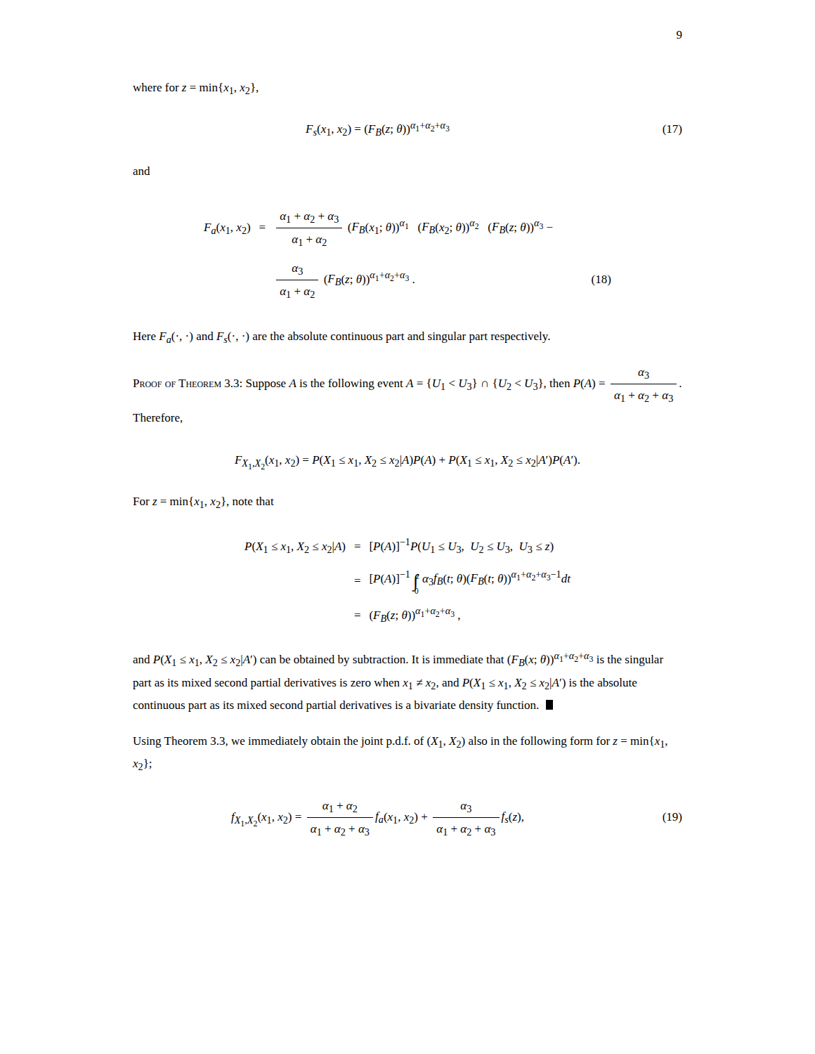9
where for z = min{x1, x2},
Fs(x1, x2) = (FB(z; θ))α1+α2+α3
(17)
and
| F a ( x 1 , x 2 ) | = | α 1 + α 2 + α 3 α 1 + α 2 ( F B ( x 1 ; θ )) α 1 ( F B ( x 2 ; θ )) α 2 ( F B ( z ; θ )) α 3 − | |
| | | α 3 α 1 + α 2 ( F B ( z ; θ )) α 1 + α 2 + α 3 . | (18) |
Here Fa(·, ·) and Fs(·, ·) are the absolute continuous part and singular part respectively.
Proof of Theorem 3.3: Suppose A is the following event A = {U1 < U3} ∩ {U2 < U3}, then P(A) = α3 α1 + α2 + α3. Therefore,
FX1,X2(x1, x2) = P(X1 ≤ x1, X2 ≤ x2|A)P(A) + P(X1 ≤ x1, X2 ≤ x2|A′)P(A′).
For z = min{x1, x2}, note that
| P ( X 1 ≤ x 1 , X 2 ≤ x 2 / A ) | = | [ P ( A )] −1 P ( U 1 ≤ U 3 , U 2 ≤ U 3 , U 3 ≤ z ) |
| | = | [ P ( A )] −1 ∫ 0 z α 3 f B ( t ; θ )( F B ( t ; θ )) α 1 + α 2 + α 3 −1 dt |
| | = | ( F B ( z ; θ )) α 1 + α 2 + α 3 , |
and P(X1 ≤ x1, X2 ≤ x2|A′) can be obtained by subtraction. It is immediate that (FB(x; θ))α1+α2+α3 is the singular part as its mixed second partial derivatives is zero when x1 ≠ x2, and P(X1 ≤ x1, X2 ≤ x2|A′) is the absolute continuous part as its mixed second partial derivatives is a bivariate density function.
Using Theorem 3.3, we immediately obtain the joint p.d.f. of (X1, X2) also in the following form for z = min{x1, x2};
fX1,X2(x1, x2) = α1 + α2 α1 + α2 + α3 fa(x1, x2) + α3 α1 + α2 + α3 fs(z),
(19)